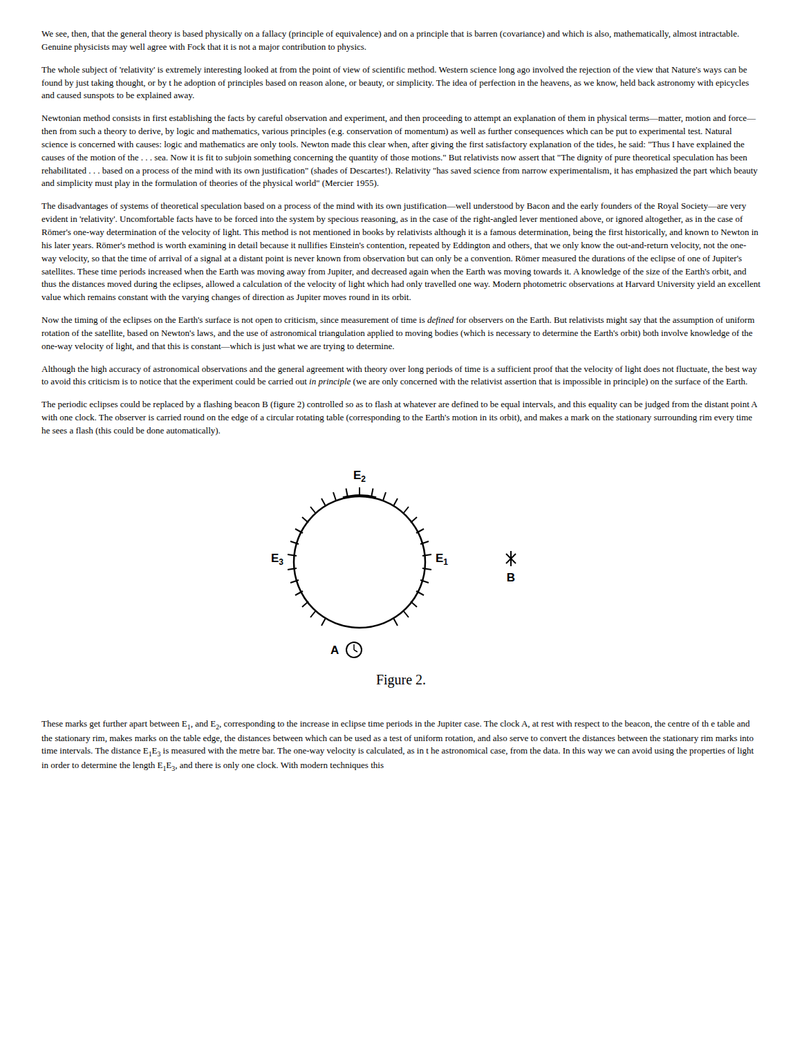We see, then, that the general theory is based physically on a fallacy (principle of equivalence) and on a principle that is barren (covariance) and which is also, mathematically, almost intractable. Genuine physicists may well agree with Fock that it is not a major contribution to physics.
The whole subject of 'relativity' is extremely interesting looked at from the point of view of scientific method. Western science long ago involved the rejection of the view that Nature's ways can be found by just taking thought, or by t he adoption of principles based on reason alone, or beauty, or simplicity. The idea of perfection in the heavens, as we know, held back astronomy with epicycles and caused sunspots to be explained away.
Newtonian method consists in first establishing the facts by careful observation and experiment, and then proceeding to attempt an explanation of them in physical terms—matter, motion and force—then from such a theory to derive, by logic and mathematics, various principles (e.g. conservation of momentum) as well as further consequences which can be put to experimental test. Natural science is concerned with causes: logic and mathematics are only tools. Newton made this clear when, after giving the first satisfactory explanation of the tides, he said: "Thus I have explained the causes of the motion of the . . . sea. Now it is fit to subjoin something concerning the quantity of those motions." But relativists now assert that "The dignity of pure theoretical speculation has been rehabilitated . . . based on a process of the mind with its own justification" (shades of Descartes!). Relativity "has saved science from narrow experimentalism, it has emphasized the part which beauty and simplicity must play in the formulation of theories of the physical world" (Mercier 1955).
The disadvantages of systems of theoretical speculation based on a process of the mind with its own justification—well understood by Bacon and the early founders of the Royal Society—are very evident in 'relativity'. Uncomfortable facts have to be forced into the system by specious reasoning, as in the case of the right-angled lever mentioned above, or ignored altogether, as in the case of Römer's one-way determination of the velocity of light. This method is not mentioned in books by relativists although it is a famous determination, being the first historically, and known to Newton in his later years. Römer's method is worth examining in detail because it nullifies Einstein's contention, repeated by Eddington and others, that we only know the out-and-return velocity, not the one-way velocity, so that the time of arrival of a signal at a distant point is never known from observation but can only be a convention. Römer measured the durations of the eclipse of one of Jupiter's satellites. These time periods increased when the Earth was moving away from Jupiter, and decreased again when the Earth was moving towards it. A knowledge of the size of the Earth's orbit, and thus the distances moved during the eclipses, allowed a calculation of the velocity of light which had only travelled one way. Modern photometric observations at Harvard University yield an excellent value which remains constant with the varying changes of direction as Jupiter moves round in its orbit.
Now the timing of the eclipses on the Earth's surface is not open to criticism, since measurement of time is defined for observers on the Earth. But relativists might say that the assumption of uniform rotation of the satellite, based on Newton's laws, and the use of astronomical triangulation applied to moving bodies (which is necessary to determine the Earth's orbit) both involve knowledge of the one-way velocity of light, and that this is constant—which is just what we are trying to determine.
Although the high accuracy of astronomical observations and the general agreement with theory over long periods of time is a sufficient proof that the velocity of light does not fluctuate, the best way to avoid this criticism is to notice that the experiment could be carried out in principle (we are only concerned with the relativist assertion that is impossible in principle) on the surface of the Earth.
The periodic eclipses could be replaced by a flashing beacon B (figure 2) controlled so as to flash at whatever are defined to be equal intervals, and this equality can be judged from the distant point A with one clock. The observer is carried round on the edge of a circular rotating table (corresponding to the Earth's motion in its orbit), and makes a mark on the stationary surrounding rim every time he sees a flash (this could be done automatically).
E2 E1 E3 A B
Figure 2.
These marks get further apart between E1, and E2, corresponding to the increase in eclipse time periods in the Jupiter case. The clock A, at rest with respect to the beacon, the centre of th e table and the stationary rim, makes marks on the table edge, the distances between which can be used as a test of uniform rotation, and also serve to convert the distances between the stationary rim marks into time intervals. The distance E1E3 is measured with the metre bar. The one-way velocity is calculated, as in t he astronomical case, from the data. In this way we can avoid using the properties of light in order to determine the length E1E3, and there is only one clock. With modern techniques this